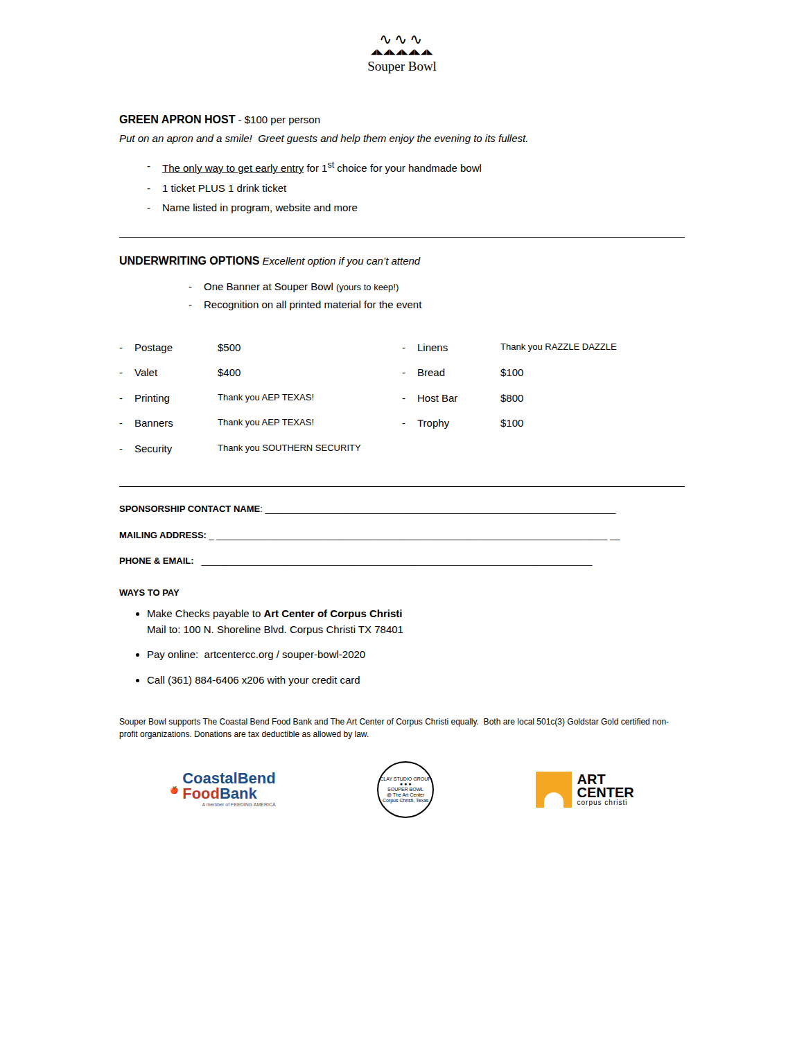∿∿∿
◢◣◢◣◢◣◢◣◢◣
Souper Bowl
GREEN APRON HOST
- $100 per person
Put on an apron and a smile! Greet guests and help them enjoy the evening to its fullest.
The only way to get early entry for 1st choice for your handmade bowl
1 ticket PLUS 1 drink ticket
Name listed in program, website and more
UNDERWRITING OPTIONS
Excellent option if you can’t attend
One Banner at Souper Bowl (yours to keep!)
Recognition on all printed material for the event
| / - / Postage / $500 / / - / Valet / $400 / / - / Printing / Thank you AEP TEXAS! / / - / Banners / Thank you AEP TEXAS! / / - / Security / Thank you SOUTHERN SECURITY / | / - / Linens / Thank you RAZZLE DAZZLE / / - / Bread / $100 / / - / Host Bar / $800 / / - / Trophy / $100 / |
SPONSORSHIP CONTACT NAME: ______________________________________________________________________
MAILING ADDRESS: _ ______________________________________________________________________________ __
PHONE & EMAIL: ______________________________________________________________________________
WAYS TO PAY
Make Checks payable to Art Center of Corpus Christi
Mail to: 100 N. Shoreline Blvd. Corpus Christi TX 78401
Pay online: artcentercc.org / souper-bowl-2020
Call (361) 884-6406 x206 with your credit card
Souper Bowl supports The Coastal Bend Food Bank and The Art Center of Corpus Christi equally. Both are local 501c(3) Goldstar Gold certified non-profit organizations. Donations are tax deductible as allowed by law.
🍎
CoastalBend
Food Bank
A member of FEEDING AMERICA
CLAY STUDIO GROUP
● ● ●
SOUPER BOWL
@ The Art Center
Corpus Christi, Texas
ART
CENTERcorpus christi